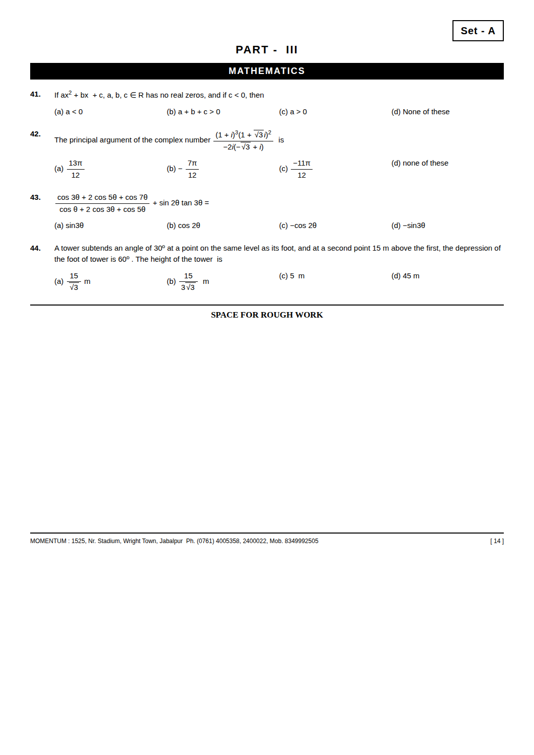Set - A
PART - III
MATHEMATICS
41.
If ax2 + bx + c, a, b, c ∈ R has no real zeros, and if c < 0, then
(a) a < 0
(b) a + b + c > 0
(c) a > 0
(d) None of these
42.
The principal argument of the complex number (1 + i)3(1 + √3 i)2 −2i(−√3 + i) is
(a) 13π 12
(b) − 7π 12
(c) −11π 12
(d) none of these
43.
cos 3θ + 2 cos 5θ + cos 7θ cos θ + 2 cos 3θ + cos 5θ + sin 2θ tan 3θ =
(a) sin3θ
(b) cos 2θ
(c) −cos 2θ
(d) −sin3θ
44.
A tower subtends an angle of 30º at a point on the same level as its foot, and at a second point 15 m above the first, the depression of the foot of tower is 60º . The height of the tower is
(a) 15 √3 m
(b) 15 3√3 m
(c) 5 m
(d) 45 m
SPACE FOR ROUGH WORK
MOMENTUM : 1525, Nr. Stadium, Wright Town, Jabalpur Ph. (0761) 4005358, 2400022, Mob. 8349992505
[ 14 ]